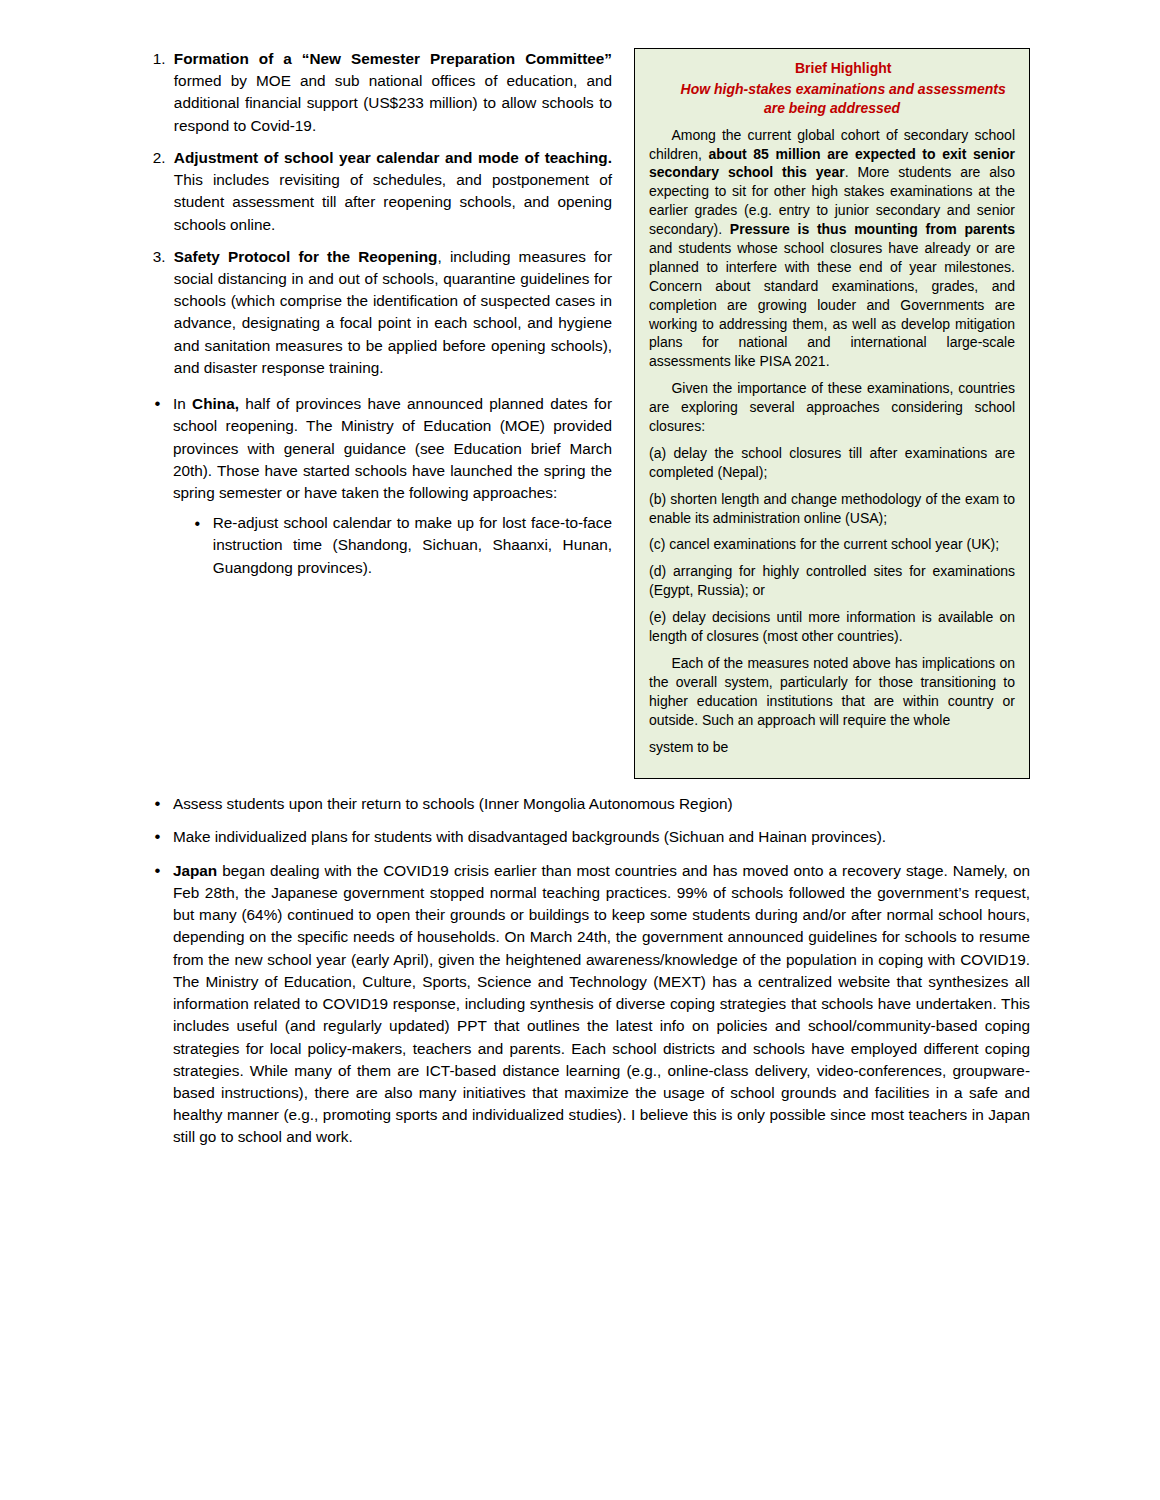Brief Highlight
How high-stakes examinations and assessments are being addressed
Among the current global cohort of secondary school children, about 85 million are expected to exit senior secondary school this year. More students are also expecting to sit for other high stakes examinations at the earlier grades (e.g. entry to junior secondary and senior secondary). Pressure is thus mounting from parents and students whose school closures have already or are planned to interfere with these end of year milestones. Concern about standard examinations, grades, and completion are growing louder and Governments are working to addressing them, as well as develop mitigation plans for national and international large-scale assessments like PISA 2021.
Given the importance of these examinations, countries are exploring several approaches considering school closures:
(a) delay the school closures till after examinations are completed (Nepal);
(b) shorten length and change methodology of the exam to enable its administration online (USA);
(c) cancel examinations for the current school year (UK);
(d) arranging for highly controlled sites for examinations (Egypt, Russia); or
(e) delay decisions until more information is available on length of closures (most other countries).
Each of the measures noted above has implications on the overall system, particularly for those transitioning to higher education institutions that are within country or outside. Such an approach will require the whole
system to be
Formation of a “New Semester Preparation Committee” formed by MOE and sub national offices of education, and additional financial support (US$233 million) to allow schools to respond to Covid-19.
Adjustment of school year calendar and mode of teaching. This includes revisiting of schedules, and postponement of student assessment till after reopening schools, and opening schools online.
Safety Protocol for the Reopening, including measures for social distancing in and out of schools, quarantine guidelines for schools (which comprise the identification of suspected cases in advance, designating a focal point in each school, and hygiene and sanitation measures to be applied before opening schools), and disaster response training.
In China, half of provinces have announced planned dates for school reopening. The Ministry of Education (MOE) provided provinces with general guidance (see Education brief March 20th). Those have started schools have launched the spring the spring semester or have taken the following approaches:
Re-adjust school calendar to make up for lost face-to-face instruction time (Shandong, Sichuan, Shaanxi, Hunan, Guangdong provinces).
Assess students upon their return to schools (Inner Mongolia Autonomous Region)
Make individualized plans for students with disadvantaged backgrounds (Sichuan and Hainan provinces).
Japan began dealing with the COVID19 crisis earlier than most countries and has moved onto a recovery stage. Namely, on Feb 28th, the Japanese government stopped normal teaching practices. 99% of schools followed the government’s request, but many (64%) continued to open their grounds or buildings to keep some students during and/or after normal school hours, depending on the specific needs of households. On March 24th, the government announced guidelines for schools to resume from the new school year (early April), given the heightened awareness/knowledge of the population in coping with COVID19. The Ministry of Education, Culture, Sports, Science and Technology (MEXT) has a centralized website that synthesizes all information related to COVID19 response, including synthesis of diverse coping strategies that schools have undertaken. This includes useful (and regularly updated) PPT that outlines the latest info on policies and school/community-based coping strategies for local policy-makers, teachers and parents. Each school districts and schools have employed different coping strategies. While many of them are ICT-based distance learning (e.g., online-class delivery, video-conferences, groupware-based instructions), there are also many initiatives that maximize the usage of school grounds and facilities in a safe and healthy manner (e.g., promoting sports and individualized studies). I believe this is only possible since most teachers in Japan still go to school and work.